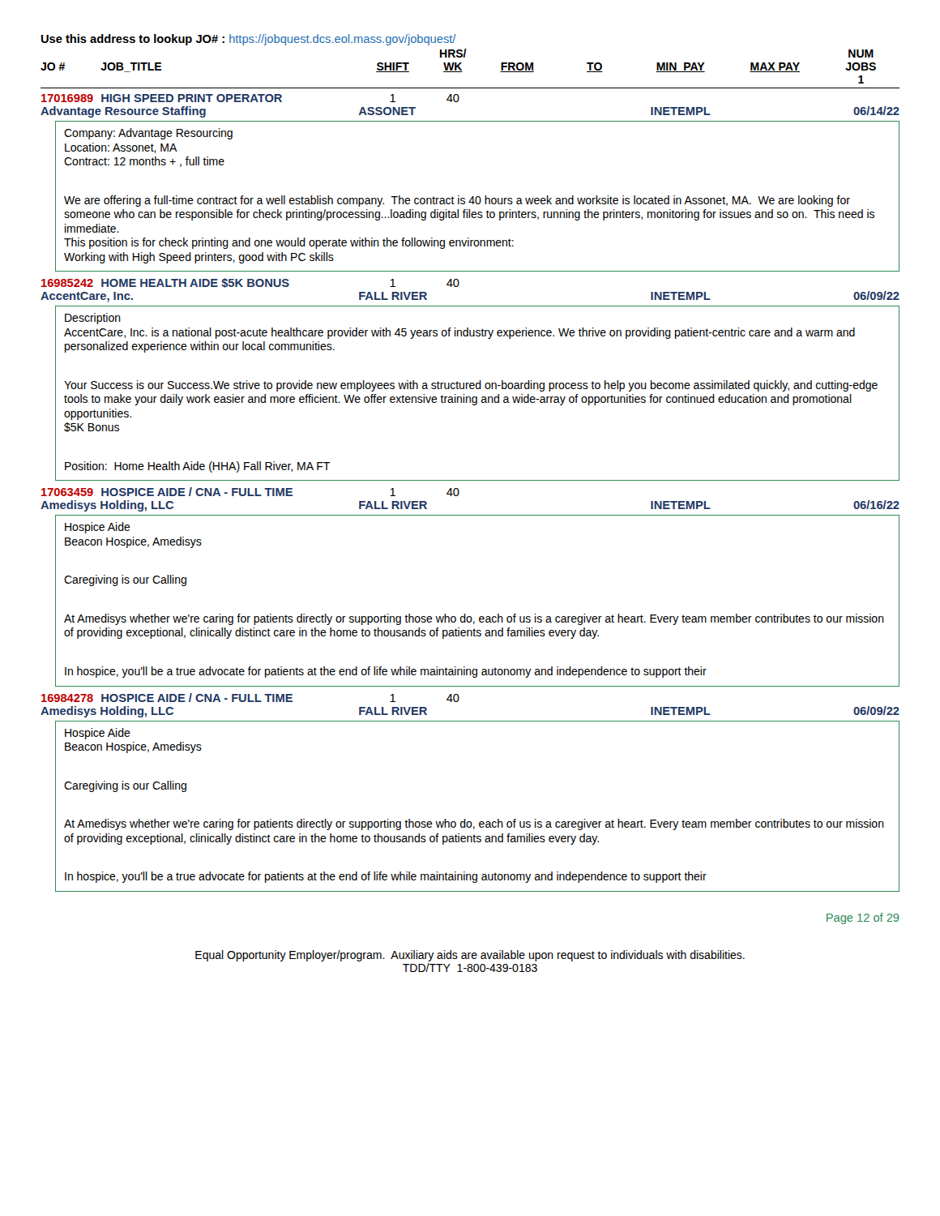Use this address to lookup JO# : https://jobquest.dcs.eol.mass.gov/jobquest/
| | | | HRS/ | | | | | NUM |
| JO # | JOB_TITLE | SHIFT | WK | FROM | TO | MIN_PAY | MAX PAY | JOBS |
| | 1 |
| 17016989 | HIGH SPEED PRINT OPERATOR | 1 | 40 | | | | | |
| Advantage Resource Staffing | ASSONET | | | INETEMPL | | 06/14/22 |
Company: Advantage Resourcing
Location: Assonet, MA
Contract: 12 months + , full time
We are offering a full-time contract for a well establish company. The contract is 40 hours a week and worksite is located in Assonet, MA. We are looking for someone who can be responsible for check printing/processing...loading digital files to printers, running the printers, monitoring for issues and so on. This need is immediate.
This position is for check printing and one would operate within the following environment:
Working with High Speed printers, good with PC skills
| 16985242 | HOME HEALTH AIDE $5K BONUS | 1 | 40 | | | | | |
| AccentCare, Inc. | FALL RIVER | | | INETEMPL | | 06/09/22 |
Description
AccentCare, Inc. is a national post-acute healthcare provider with 45 years of industry experience. We thrive on providing patient-centric care and a warm and personalized experience within our local communities.
Your Success is our Success.We strive to provide new employees with a structured on-boarding process to help you become assimilated quickly, and cutting-edge tools to make your daily work easier and more efficient. We offer extensive training and a wide-array of opportunities for continued education and promotional opportunities.
$5K Bonus
Position: Home Health Aide (HHA) Fall River, MA FT
| 17063459 | HOSPICE AIDE / CNA - FULL TIME | 1 | 40 | | | | | |
| Amedisys Holding, LLC | FALL RIVER | | | INETEMPL | | 06/16/22 |
Hospice Aide
Beacon Hospice, Amedisys
Caregiving is our Calling
At Amedisys whether we're caring for patients directly or supporting those who do, each of us is a caregiver at heart. Every team member contributes to our mission of providing exceptional, clinically distinct care in the home to thousands of patients and families every day.
In hospice, you'll be a true advocate for patients at the end of life while maintaining autonomy and independence to support their
| 16984278 | HOSPICE AIDE / CNA - FULL TIME | 1 | 40 | | | | | |
| Amedisys Holding, LLC | FALL RIVER | | | INETEMPL | | 06/09/22 |
Hospice Aide
Beacon Hospice, Amedisys
Caregiving is our Calling
At Amedisys whether we're caring for patients directly or supporting those who do, each of us is a caregiver at heart. Every team member contributes to our mission of providing exceptional, clinically distinct care in the home to thousands of patients and families every day.
In hospice, you'll be a true advocate for patients at the end of life while maintaining autonomy and independence to support their
Page 12 of 29
Equal Opportunity Employer/program. Auxiliary aids are available upon request to individuals with disabilities.
TDD/TTY 1-800-439-0183